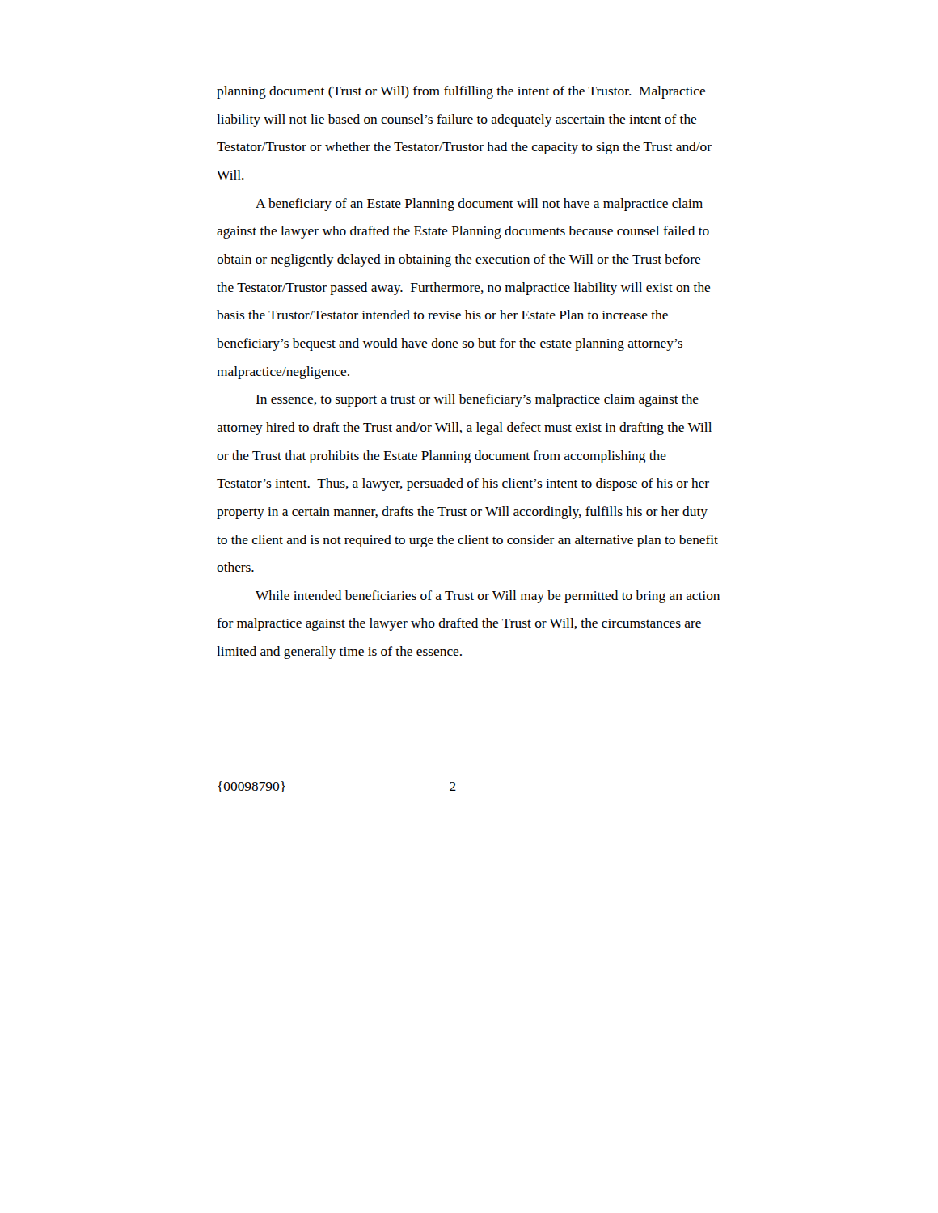planning document (Trust or Will) from fulfilling the intent of the Trustor. Malpractice liability will not lie based on counsel’s failure to adequately ascertain the intent of the Testator/Trustor or whether the Testator/Trustor had the capacity to sign the Trust and/or Will.
A beneficiary of an Estate Planning document will not have a malpractice claim against the lawyer who drafted the Estate Planning documents because counsel failed to obtain or negligently delayed in obtaining the execution of the Will or the Trust before the Testator/Trustor passed away. Furthermore, no malpractice liability will exist on the basis the Trustor/Testator intended to revise his or her Estate Plan to increase the beneficiary’s bequest and would have done so but for the estate planning attorney’s malpractice/negligence.
In essence, to support a trust or will beneficiary’s malpractice claim against the attorney hired to draft the Trust and/or Will, a legal defect must exist in drafting the Will or the Trust that prohibits the Estate Planning document from accomplishing the Testator’s intent. Thus, a lawyer, persuaded of his client’s intent to dispose of his or her property in a certain manner, drafts the Trust or Will accordingly, fulfills his or her duty to the client and is not required to urge the client to consider an alternative plan to benefit others.
While intended beneficiaries of a Trust or Will may be permitted to bring an action for malpractice against the lawyer who drafted the Trust or Will, the circumstances are limited and generally time is of the essence.
{00098790} 2